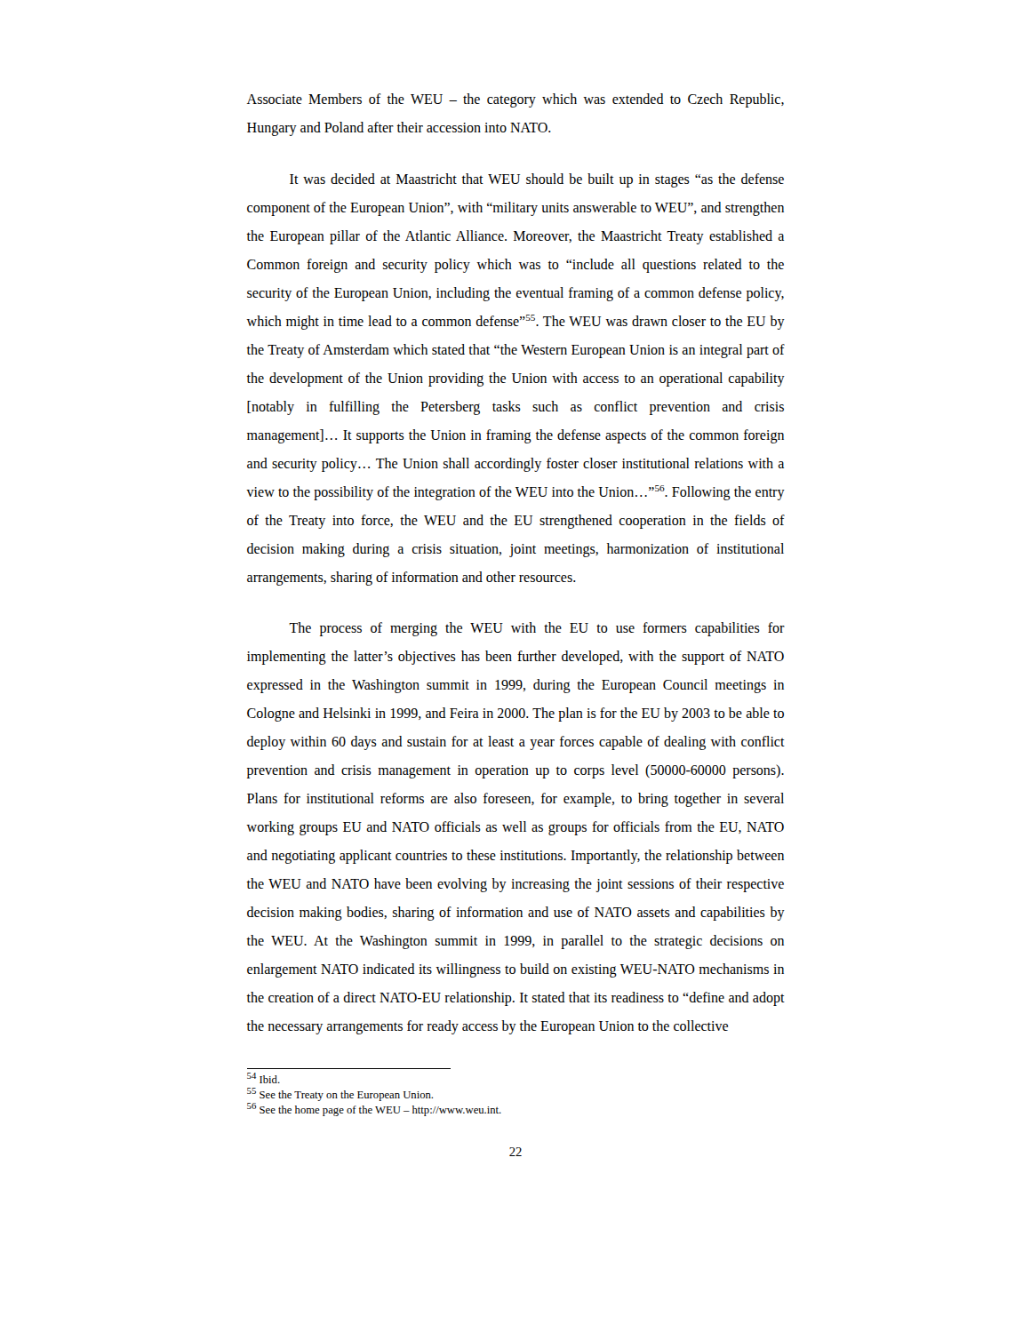Associate Members of the WEU – the category which was extended to Czech Republic, Hungary and Poland after their accession into NATO.
It was decided at Maastricht that WEU should be built up in stages “as the defense component of the European Union”, with “military units answerable to WEU”, and strengthen the European pillar of the Atlantic Alliance. Moreover, the Maastricht Treaty established a Common foreign and security policy which was to “include all questions related to the security of the European Union, including the eventual framing of a common defense policy, which might in time lead to a common defense”55. The WEU was drawn closer to the EU by the Treaty of Amsterdam which stated that “the Western European Union is an integral part of the development of the Union providing the Union with access to an operational capability [notably in fulfilling the Petersberg tasks such as conflict prevention and crisis management]… It supports the Union in framing the defense aspects of the common foreign and security policy… The Union shall accordingly foster closer institutional relations with a view to the possibility of the integration of the WEU into the Union…”56. Following the entry of the Treaty into force, the WEU and the EU strengthened cooperation in the fields of decision making during a crisis situation, joint meetings, harmonization of institutional arrangements, sharing of information and other resources.
The process of merging the WEU with the EU to use formers capabilities for implementing the latter’s objectives has been further developed, with the support of NATO expressed in the Washington summit in 1999, during the European Council meetings in Cologne and Helsinki in 1999, and Feira in 2000. The plan is for the EU by 2003 to be able to deploy within 60 days and sustain for at least a year forces capable of dealing with conflict prevention and crisis management in operation up to corps level (50000-60000 persons). Plans for institutional reforms are also foreseen, for example, to bring together in several working groups EU and NATO officials as well as groups for officials from the EU, NATO and negotiating applicant countries to these institutions. Importantly, the relationship between the WEU and NATO have been evolving by increasing the joint sessions of their respective decision making bodies, sharing of information and use of NATO assets and capabilities by the WEU. At the Washington summit in 1999, in parallel to the strategic decisions on enlargement NATO indicated its willingness to build on existing WEU-NATO mechanisms in the creation of a direct NATO-EU relationship. It stated that its readiness to “define and adopt the necessary arrangements for ready access by the European Union to the collective
54 Ibid.
55 See the Treaty on the European Union.
56 See the home page of the WEU – http://www.weu.int.
22